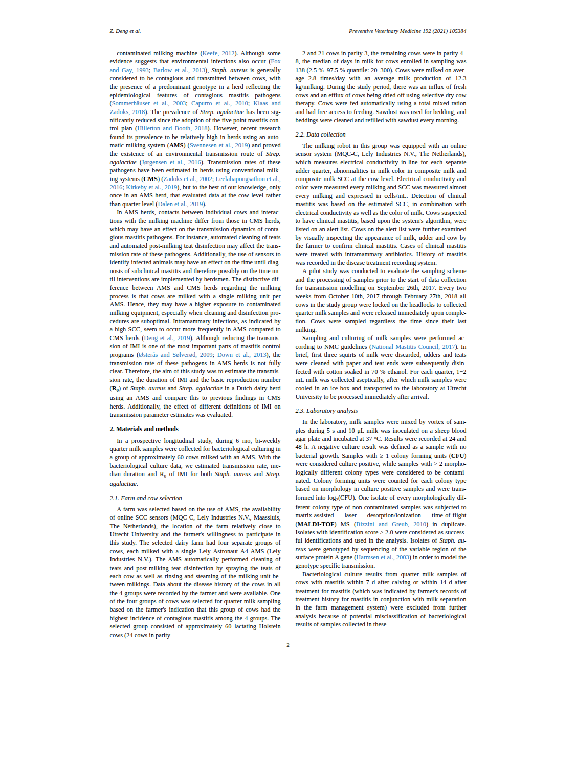Z. Deng et al.
Preventive Veterinary Medicine 192 (2021) 105384
contaminated milking machine (Keefe, 2012). Although some evidence suggests that environmental infections also occur (Fox and Gay, 1993; Barlow et al., 2013), Staph. aureus is generally considered to be contagious and transmitted between cows, with the presence of a predominant genotype in a herd reflecting the epidemiological features of contagious mastitis pathogens (Sommerhäuser et al., 2003; Capurro et al., 2010; Klaas and Zadoks, 2018). The prevalence of Strep. agalactiae has been significantly reduced since the adoption of the five point mastitis control plan (Hillerton and Booth, 2018). However, recent research found its prevalence to be relatively high in herds using an automatic milking system (AMS) (Svennesen et al., 2019) and proved the existence of an environmental transmission route of Strep. agalactiae (Jørgensen et al., 2016). Transmission rates of these pathogens have been estimated in herds using conventional milking systems (CMS) (Zadoks et al., 2002; Leelahapongsathon et al., 2016; Kirkeby et al., 2019), but to the best of our knowledge, only once in an AMS herd, that evaluated data at the cow level rather than quarter level (Dalen et al., 2019).
In AMS herds, contacts between individual cows and interactions with the milking machine differ from those in CMS herds, which may have an effect on the transmission dynamics of contagious mastitis pathogens. For instance, automated cleaning of teats and automated post-milking teat disinfection may affect the transmission rate of these pathogens. Additionally, the use of sensors to identify infected animals may have an effect on the time until diagnosis of subclinical mastitis and therefore possibly on the time until interventions are implemented by herdsmen. The distinctive difference between AMS and CMS herds regarding the milking process is that cows are milked with a single milking unit per AMS. Hence, they may have a higher exposure to contaminated milking equipment, especially when cleaning and disinfection procedures are suboptimal. Intramammary infections, as indicated by a high SCC, seem to occur more frequently in AMS compared to CMS herds (Deng et al., 2019). Although reducing the transmission of IMI is one of the most important parts of mastitis control programs (Østerås and Sølverød, 2009; Down et al., 2013), the transmission rate of these pathogens in AMS herds is not fully clear. Therefore, the aim of this study was to estimate the transmission rate, the duration of IMI and the basic reproduction number (R0) of Staph. aureus and Strep. agalactiae in a Dutch dairy herd using an AMS and compare this to previous findings in CMS herds. Additionally, the effect of different definitions of IMI on transmission parameter estimates was evaluated.
2. Materials and methods
In a prospective longitudinal study, during 6 mo, bi-weekly quarter milk samples were collected for bacteriological culturing in a group of approximately 60 cows milked with an AMS. With the bacteriological culture data, we estimated transmission rate, median duration and R0 of IMI for both Staph. aureus and Strep. agalactiae.
2.1. Farm and cow selection
A farm was selected based on the use of AMS, the availability of online SCC sensors (MQC-C, Lely Industries N.V., Maassluis, The Netherlands), the location of the farm relatively close to Utrecht University and the farmer's willingness to participate in this study. The selected dairy farm had four separate groups of cows, each milked with a single Lely Astronaut A4 AMS (Lely Industries N.V.). The AMS automatically performed cleaning of teats and post-milking teat disinfection by spraying the teats of each cow as well as rinsing and steaming of the milking unit between milkings. Data about the disease history of the cows in all the 4 groups were recorded by the farmer and were available. One of the four groups of cows was selected for quarter milk sampling based on the farmer's indication that this group of cows had the highest incidence of contagious mastitis among the 4 groups. The selected group consisted of approximately 60 lactating Holstein cows (24 cows in parity
2 and 21 cows in parity 3, the remaining cows were in parity 4–8, the median of days in milk for cows enrolled in sampling was 138 (2.5 %–97.5 % quantile: 20–300). Cows were milked on average 2.8 times/day with an average milk production of 12.3 kg/milking. During the study period, there was an influx of fresh cows and an efflux of cows being dried off using selective dry cow therapy. Cows were fed automatically using a total mixed ration and had free access to feeding. Sawdust was used for bedding, and beddings were cleaned and refilled with sawdust every morning.
2.2. Data collection
The milking robot in this group was equipped with an online sensor system (MQC-C, Lely Industries N.V., The Netherlands), which measures electrical conductivity in-line for each separate udder quarter, abnormalities in milk color in composite milk and composite milk SCC at the cow level. Electrical conductivity and color were measured every milking and SCC was measured almost every milking and expressed in cells/mL. Detection of clinical mastitis was based on the estimated SCC, in combination with electrical conductivity as well as the color of milk. Cows suspected to have clinical mastitis, based upon the system's algorithm, were listed on an alert list. Cows on the alert list were further examined by visually inspecting the appearance of milk, udder and cow by the farmer to confirm clinical mastitis. Cases of clinical mastitis were treated with intramammary antibiotics. History of mastitis was recorded in the disease treatment recording system.
A pilot study was conducted to evaluate the sampling scheme and the processing of samples prior to the start of data collection for transmission modelling on September 26th, 2017. Every two weeks from October 10th, 2017 through February 27th, 2018 all cows in the study group were locked on the headlocks to collected quarter milk samples and were released immediately upon completion. Cows were sampled regardless the time since their last milking.
Sampling and culturing of milk samples were performed according to NMC guidelines (National Mastitis Council, 2017). In brief, first three squirts of milk were discarded, udders and teats were cleaned with paper and teat ends were subsequently disinfected with cotton soaked in 70 % ethanol. For each quarter, 1−2 mL milk was collected aseptically, after which milk samples were cooled in an ice box and transported to the laboratory at Utrecht University to be processed immediately after arrival.
2.3. Laboratory analysis
In the laboratory, milk samples were mixed by vortex of samples during 5 s and 10 μL milk was inoculated on a sheep blood agar plate and incubated at 37 °C. Results were recorded at 24 and 48 h. A negative culture result was defined as a sample with no bacterial growth. Samples with ≥ 1 colony forming units (CFU) were considered culture positive, while samples with > 2 morphologically different colony types were considered to be contaminated. Colony forming units were counted for each colony type based on morphology in culture positive samples and were transformed into log2(CFU). One isolate of every morphologically different colony type of non-contaminated samples was subjected to matrix-assisted laser desorption/ionization time-of-flight (MALDI-TOF) MS (Bizzini and Greub, 2010) in duplicate. Isolates with identification score ≥ 2.0 were considered as successful identifications and used in the analysis. Isolates of Staph. aureus were genotyped by sequencing of the variable region of the surface protein A gene (Harmsen et al., 2003) in order to model the genotype specific transmission.
Bacteriological culture results from quarter milk samples of cows with mastitis within 7 d after calving or within 14 d after treatment for mastitis (which was indicated by farmer's records of treatment history for mastitis in conjunction with milk separation in the farm management system) were excluded from further analysis because of potential misclassification of bacteriological results of samples collected in these
2